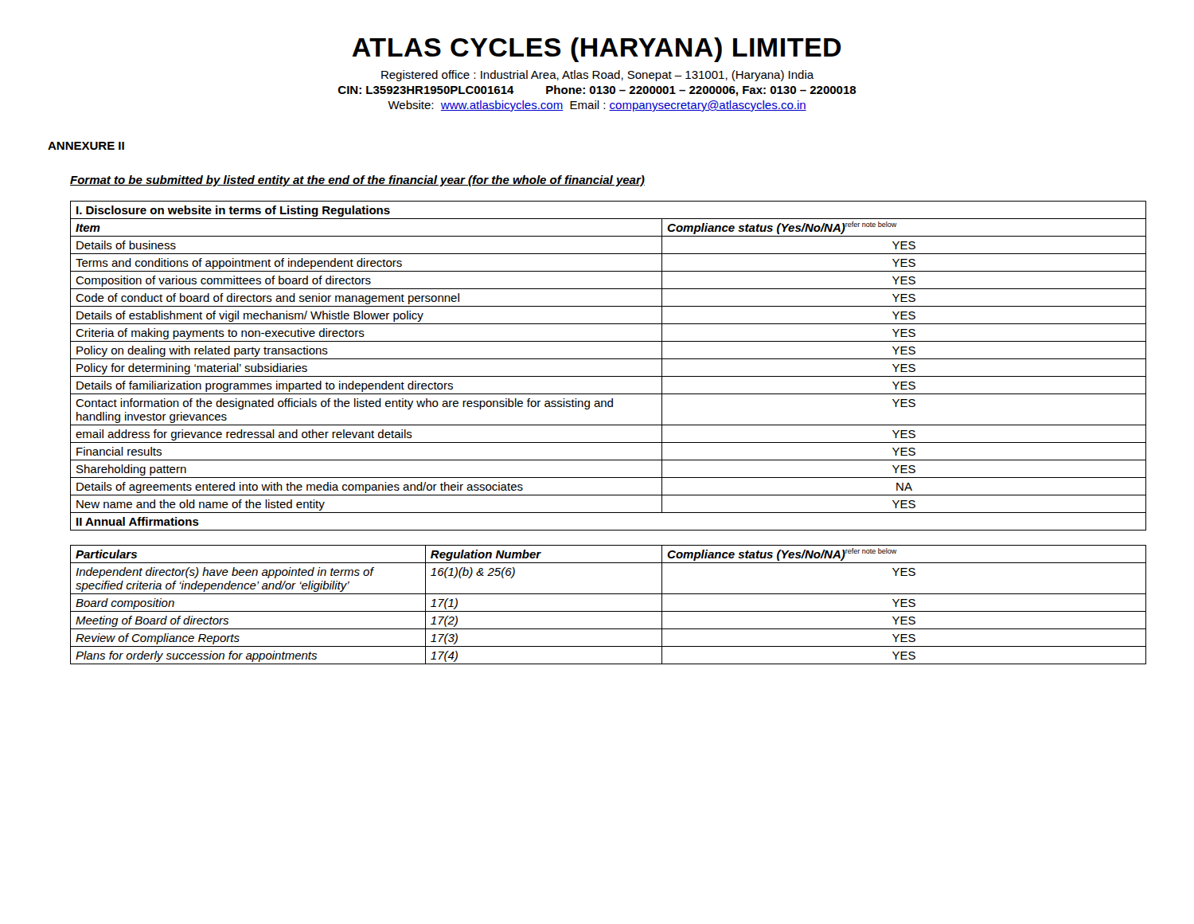ATLAS CYCLES (HARYANA) LIMITED
Registered office : Industrial Area, Atlas Road, Sonepat – 131001, (Haryana) India
CIN: L35923HR1950PLC001614 Phone: 0130 – 2200001 – 2200006, Fax: 0130 – 2200018
Website: www.atlasbicycles.com Email : companysecretary@atlascycles.co.in
ANNEXURE II
Format to be submitted by listed entity at the end of the financial year (for the whole of financial year)
| I. Disclosure on website in terms of Listing Regulations |
| Item | Compliance status (Yes/No/NA) refer note below |
| Details of business | YES |
| Terms and conditions of appointment of independent directors | YES |
| Composition of various committees of board of directors | YES |
| Code of conduct of board of directors and senior management personnel | YES |
| Details of establishment of vigil mechanism/ Whistle Blower policy | YES |
| Criteria of making payments to non-executive directors | YES |
| Policy on dealing with related party transactions | YES |
| Policy for determining ‘material’ subsidiaries | YES |
| Details of familiarization programmes imparted to independent directors | YES |
| Contact information of the designated officials of the listed entity who are responsible for assisting and handling investor grievances | YES |
| email address for grievance redressal and other relevant details | YES |
| Financial results | YES |
| Shareholding pattern | YES |
| Details of agreements entered into with the media companies and/or their associates | NA |
| New name and the old name of the listed entity | YES |
| II Annual Affirmations |
| Particulars | Regulation Number | Compliance status (Yes/No/NA) refer note below |
| Independent director(s) have been appointed in terms of specified criteria of ‘independence’ and/or ‘eligibility’ | 16(1)(b) & 25(6) | YES |
| Board composition | 17(1) | YES |
| Meeting of Board of directors | 17(2) | YES |
| Review of Compliance Reports | 17(3) | YES |
| Plans for orderly succession for appointments | 17(4) | YES |